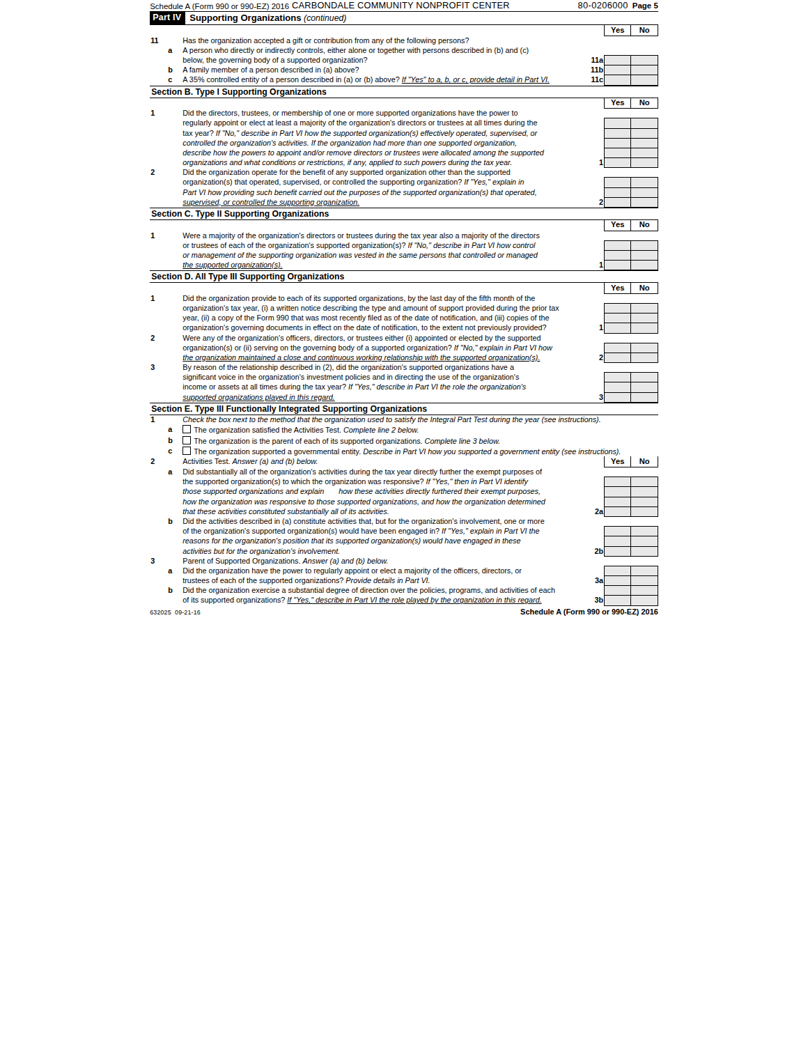Schedule A (Form 990 or 990-EZ) 2016
CARBONDALE COMMUNITY NONPROFIT CENTER
80-0206000 Page 5
Part IV
Supporting Organizations (continued)
| | Yes | No |
| 11 | | Has the organization accepted a gift or contribution from any of the following persons? | | | |
| | a | A person who directly or indirectly controls, either alone or together with persons described in (b) and (c) | | | |
| | | below, the governing body of a supported organization? | 11a | | |
| | b | A family member of a person described in (a) above? | 11b | | |
| | c | A 35% controlled entity of a person described in (a) or (b) above? If "Yes" to a, b, or c, provide detail in Part VI. | 11c | | |
Section B. Type I Supporting Organizations
| | Yes | No |
| 1 | | Did the directors, trustees, or membership of one or more supported organizations have the power to | | | |
| | | regularly appoint or elect at least a majority of the organization's directors or trustees at all times during the | | | |
| | | tax year? If "No," describe in Part VI how the supported organization(s) effectively operated, supervised, or | | | |
| | | controlled the organization's activities. If the organization had more than one supported organization, | | | |
| | | describe how the powers to appoint and/or remove directors or trustees were allocated among the supported | | | |
| | | organizations and what conditions or restrictions, if any, applied to such powers during the tax year. | 1 | | |
| 2 | | Did the organization operate for the benefit of any supported organization other than the supported | | | |
| | | organization(s) that operated, supervised, or controlled the supporting organization? If "Yes," explain in | | | |
| | | Part VI how providing such benefit carried out the purposes of the supported organization(s) that operated, | | | |
| | | supervised, or controlled the supporting organization. | 2 | | |
Section C. Type II Supporting Organizations
| | Yes | No |
| 1 | | Were a majority of the organization's directors or trustees during the tax year also a majority of the directors | | | |
| | | or trustees of each of the organization's supported organization(s)? If "No," describe in Part VI how control | | | |
| | | or management of the supporting organization was vested in the same persons that controlled or managed | | | |
| | | the supported organization(s). | 1 | | |
Section D. All Type III Supporting Organizations
| | Yes | No |
| 1 | | Did the organization provide to each of its supported organizations, by the last day of the fifth month of the | | | |
| | | organization's tax year, (i) a written notice describing the type and amount of support provided during the prior tax | | | |
| | | year, (ii) a copy of the Form 990 that was most recently filed as of the date of notification, and (iii) copies of the | | | |
| | | organization's governing documents in effect on the date of notification, to the extent not previously provided? | 1 | | |
| 2 | | Were any of the organization's officers, directors, or trustees either (i) appointed or elected by the supported | | | |
| | | organization(s) or (ii) serving on the governing body of a supported organization? If "No," explain in Part VI how | | | |
| | | the organization maintained a close and continuous working relationship with the supported organization(s). | 2 | | |
| 3 | | By reason of the relationship described in (2), did the organization's supported organizations have a | | | |
| | | significant voice in the organization's investment policies and in directing the use of the organization's | | | |
| | | income or assets at all times during the tax year? If "Yes," describe in Part VI the role the organization's | | | |
| | | supported organizations played in this regard. | 3 | | |
Section E. Type III Functionally Integrated Supporting Organizations
| 1 | | Check the box next to the method that the organization used to satisfy the Integral Part Test during the year (see instructions). |
| | a | The organization satisfied the Activities Test. Complete line 2 below. |
| | b | The organization is the parent of each of its supported organizations. Complete line 3 below. |
| | c | The organization supported a governmental entity. Describe in Part VI how you supported a government entity (see instructions). |
| 2 | | Activities Test. Answer (a) and (b) below. | | Yes | No |
| | a | Did substantially all of the organization's activities during the tax year directly further the exempt purposes of | | | |
| | | the supported organization(s) to which the organization was responsive? If "Yes," then in Part VI identify | | | |
| | | those supported organizations and explain how these activities directly furthered their exempt purposes, | | | |
| | | how the organization was responsive to those supported organizations, and how the organization determined | | | |
| | | that these activities constituted substantially all of its activities. | 2a | | |
| | b | Did the activities described in (a) constitute activities that, but for the organization's involvement, one or more | | | |
| | | of the organization's supported organization(s) would have been engaged in? If "Yes," explain in Part VI the | | | |
| | | reasons for the organization's position that its supported organization(s) would have engaged in these | | | |
| | | activities but for the organization's involvement. | 2b | | |
| 3 | | Parent of Supported Organizations. Answer (a) and (b) below. | | | |
| | a | Did the organization have the power to regularly appoint or elect a majority of the officers, directors, or | | | |
| | | trustees of each of the supported organizations? Provide details in Part VI. | 3a | | |
| | b | Did the organization exercise a substantial degree of direction over the policies, programs, and activities of each | | | |
| | | of its supported organizations? If "Yes," describe in Part VI the role played by the organization in this regard. | 3b | | |
632025 09-21-16
Schedule A (Form 990 or 990-EZ) 2016